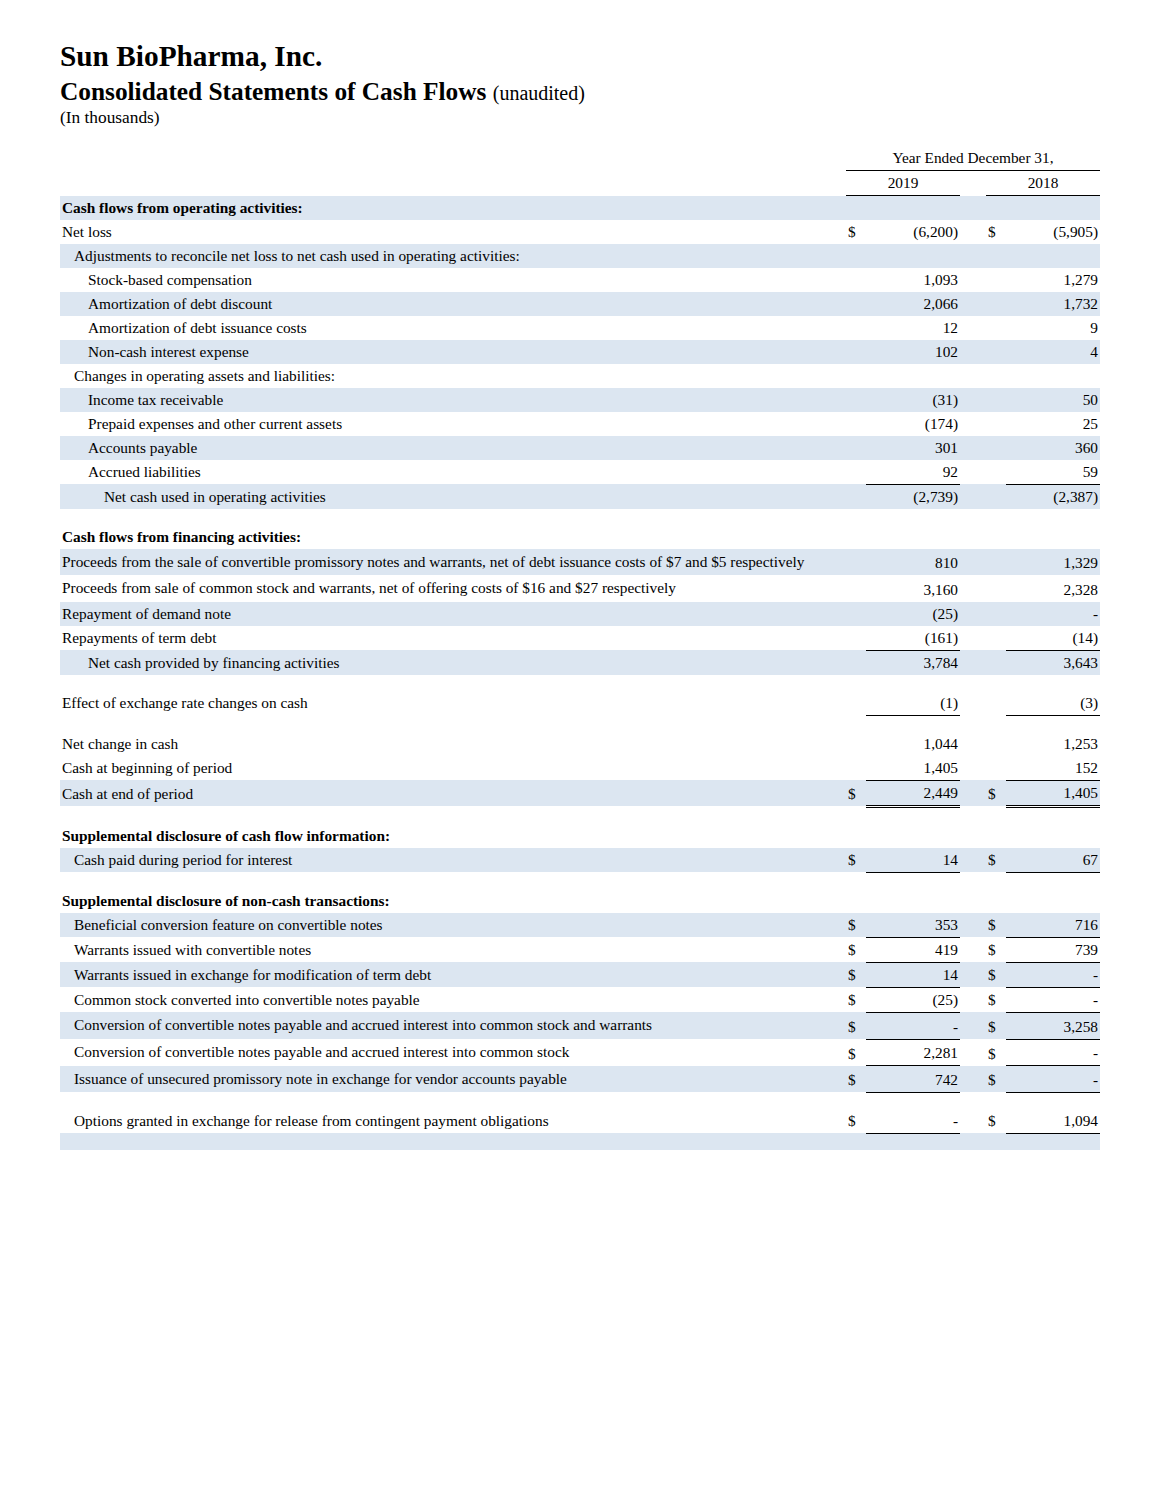Sun BioPharma, Inc.
Consolidated Statements of Cash Flows (unaudited)
(In thousands)
| | | Year Ended December 31, |
| | | 2019 | | 2018 |
| Cash flows from operating activities: | | | | | | |
| Net loss | | $ | (6,200) | | $ | (5,905) |
| Adjustments to reconcile net loss to net cash used in operating activities: | | | | | | |
| Stock-based compensation | | | 1,093 | | | 1,279 |
| Amortization of debt discount | | | 2,066 | | | 1,732 |
| Amortization of debt issuance costs | | | 12 | | | 9 |
| Non-cash interest expense | | | 102 | | | 4 |
| Changes in operating assets and liabilities: | | | | | | |
| Income tax receivable | | | (31) | | | 50 |
| Prepaid expenses and other current assets | | | (174) | | | 25 |
| Accounts payable | | | 301 | | | 360 |
| Accrued liabilities | | | 92 | | | 59 |
| Net cash used in operating activities | | | (2,739) | | | (2,387) |
| Cash flows from financing activities: | | | | | | |
| Proceeds from the sale of convertible promissory notes and warrants, net of debt issuance costs of $7 and $5 respectively | | | 810 | | | 1,329 |
| Proceeds from sale of common stock and warrants, net of offering costs of $16 and $27 respectively | | | 3,160 | | | 2,328 |
| Repayment of demand note | | | (25) | | | - |
| Repayments of term debt | | | (161) | | | (14) |
| Net cash provided by financing activities | | | 3,784 | | | 3,643 |
| Effect of exchange rate changes on cash | | | (1) | | | (3) |
| Net change in cash | | | 1,044 | | | 1,253 |
| Cash at beginning of period | | | 1,405 | | | 152 |
| Cash at end of period | | $ | 2,449 | | $ | 1,405 |
| Supplemental disclosure of cash flow information: | | | | | | |
| Cash paid during period for interest | | $ | 14 | | $ | 67 |
| Supplemental disclosure of non-cash transactions: | | | | | | |
| Beneficial conversion feature on convertible notes | | $ | 353 | | $ | 716 |
| Warrants issued with convertible notes | | $ | 419 | | $ | 739 |
| Warrants issued in exchange for modification of term debt | | $ | 14 | | $ | - |
| Common stock converted into convertible notes payable | | $ | (25) | | $ | - |
| Conversion of convertible notes payable and accrued interest into common stock and warrants | | $ | - | | $ | 3,258 |
| Conversion of convertible notes payable and accrued interest into common stock | | $ | 2,281 | | $ | - |
| Issuance of unsecured promissory note in exchange for vendor accounts payable | | $ | 742 | | $ | - |
| Options granted in exchange for release from contingent payment obligations | | $ | - | | $ | 1,094 |